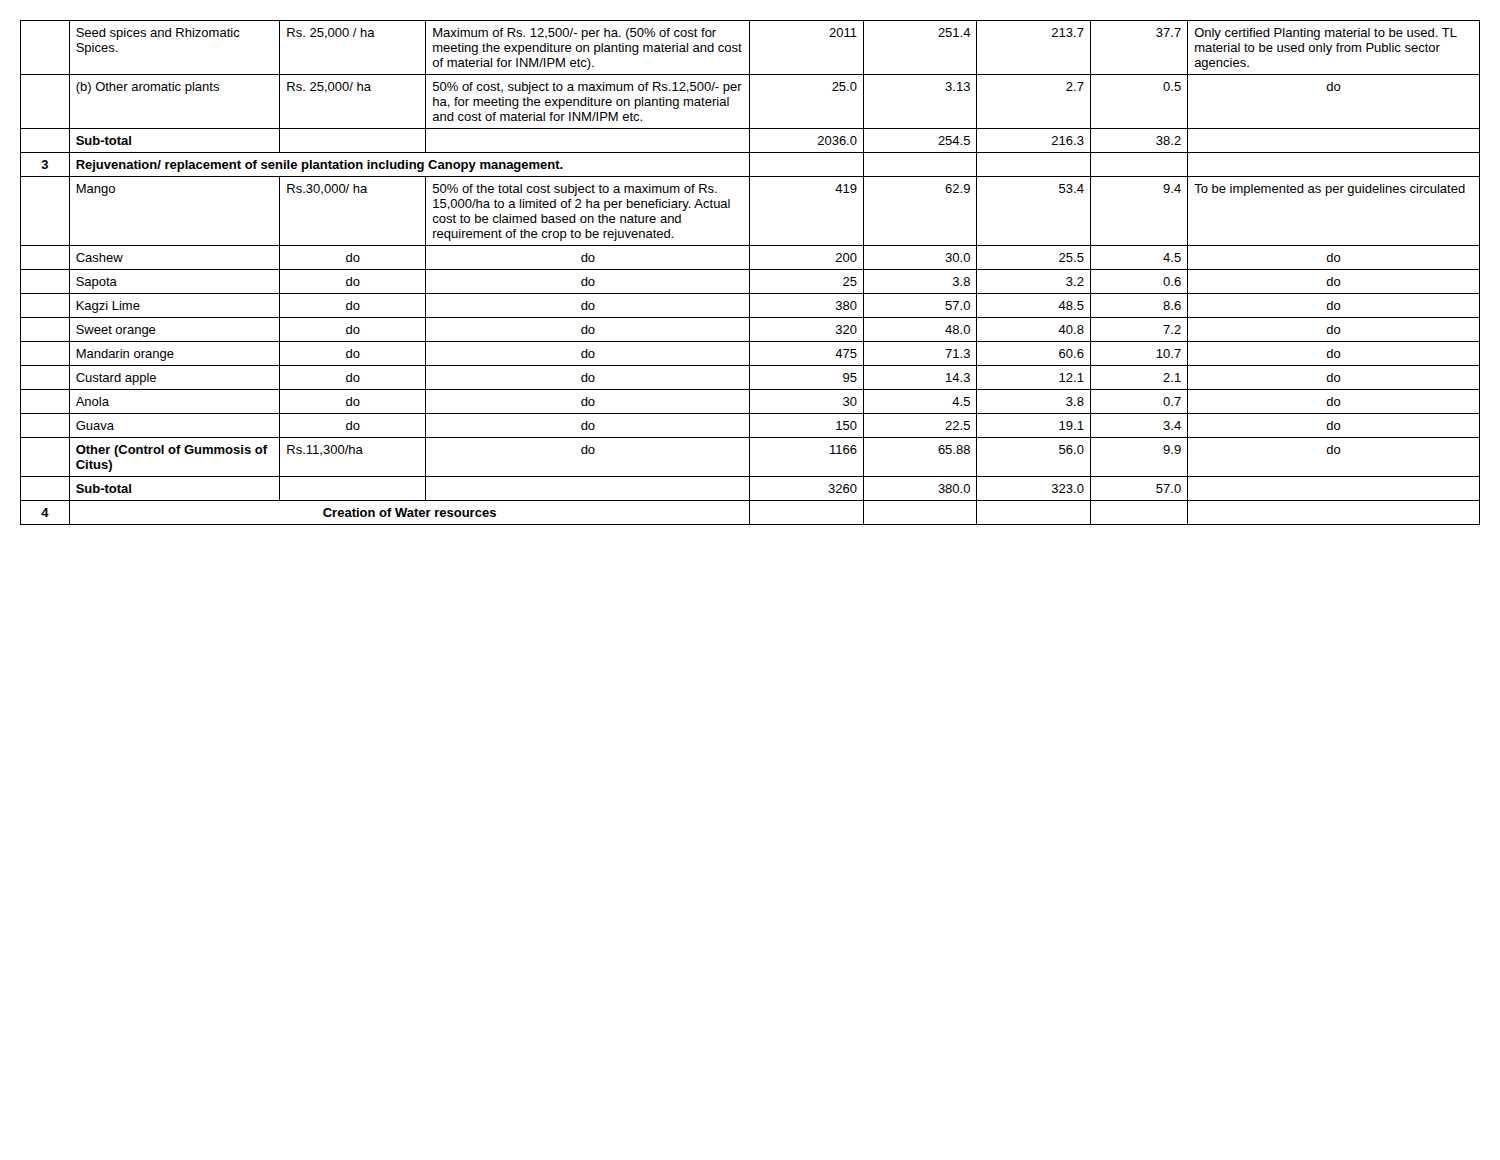| | Seed spices and Rhizomatic Spices. | Rs. 25,000 / ha | Maximum of Rs. 12,500/- per ha. (50% of cost for meeting the expenditure on planting material and cost of material for INM/IPM etc). | 2011 | 251.4 | 213.7 | 37.7 | Only certified Planting material to be used. TL material to be used only from Public sector agencies. |
| | (b) Other aromatic plants | Rs. 25,000/ ha | 50% of cost, subject to a maximum of Rs.12,500/- per ha, for meeting the expenditure on planting material and cost of material for INM/IPM etc. | 25.0 | 3.13 | 2.7 | 0.5 | do |
| | Sub-total | | | 2036.0 | 254.5 | 216.3 | 38.2 | |
| 3 | Rejuvenation/ replacement of senile plantation including Canopy management. | | | | | |
| | Mango | Rs.30,000/ ha | 50% of the total cost subject to a maximum of Rs. 15,000/ha to a limited of 2 ha per beneficiary. Actual cost to be claimed based on the nature and requirement of the crop to be rejuvenated. | 419 | 62.9 | 53.4 | 9.4 | To be implemented as per guidelines circulated |
| | Cashew | do | do | 200 | 30.0 | 25.5 | 4.5 | do |
| | Sapota | do | do | 25 | 3.8 | 3.2 | 0.6 | do |
| | Kagzi Lime | do | do | 380 | 57.0 | 48.5 | 8.6 | do |
| | Sweet orange | do | do | 320 | 48.0 | 40.8 | 7.2 | do |
| | Mandarin orange | do | do | 475 | 71.3 | 60.6 | 10.7 | do |
| | Custard apple | do | do | 95 | 14.3 | 12.1 | 2.1 | do |
| | Anola | do | do | 30 | 4.5 | 3.8 | 0.7 | do |
| | Guava | do | do | 150 | 22.5 | 19.1 | 3.4 | do |
| | Other (Control of Gummosis of Citus) | Rs.11,300/ha | do | 1166 | 65.88 | 56.0 | 9.9 | do |
| | Sub-total | | | 3260 | 380.0 | 323.0 | 57.0 | |
| 4 | Creation of Water resources | | | | | |